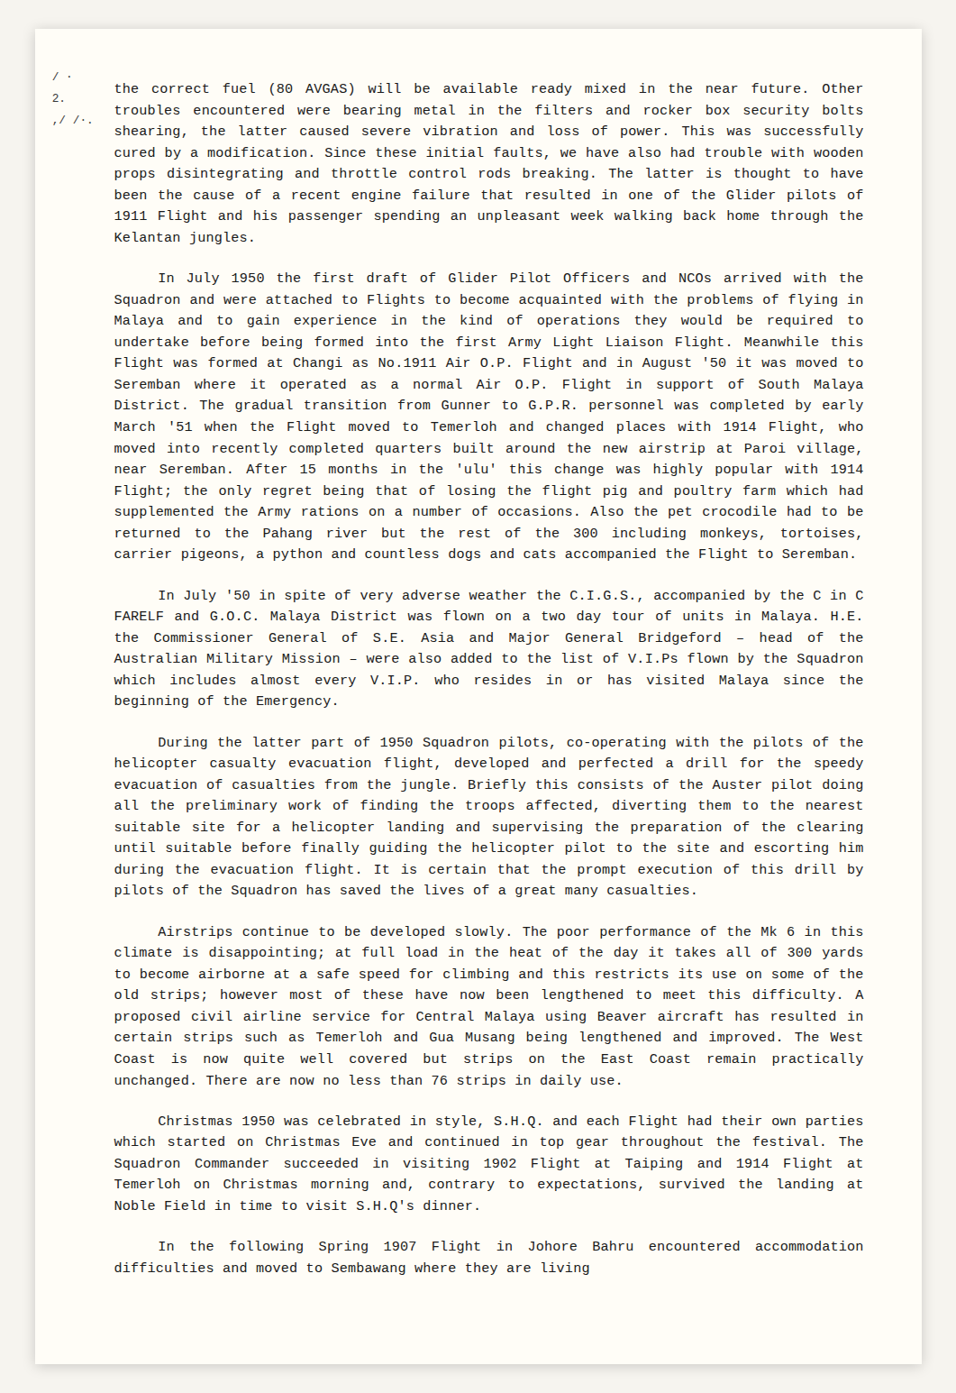/ · 2. ,/ /·.
the correct fuel (80 AVGAS) will be available ready mixed in the near future. Other troubles encountered were bearing metal in the filters and rocker box security bolts shearing, the latter caused severe vibration and loss of power. This was successfully cured by a modification. Since these initial faults, we have also had trouble with wooden props disintegrating and throttle control rods breaking. The latter is thought to have been the cause of a recent engine failure that resulted in one of the Glider pilots of 1911 Flight and his passenger spending an unpleasant week walking back home through the Kelantan jungles.
In July 1950 the first draft of Glider Pilot Officers and NCOs arrived with the Squadron and were attached to Flights to become acquainted with the problems of flying in Malaya and to gain experience in the kind of operations they would be required to undertake before being formed into the first Army Light Liaison Flight. Meanwhile this Flight was formed at Changi as No.1911 Air O.P. Flight and in August '50 it was moved to Seremban where it operated as a normal Air O.P. Flight in support of South Malaya District. The gradual transition from Gunner to G.P.R. personnel was completed by early March '51 when the Flight moved to Temerloh and changed places with 1914 Flight, who moved into recently completed quarters built around the new airstrip at Paroi village, near Seremban. After 15 months in the 'ulu' this change was highly popular with 1914 Flight; the only regret being that of losing the flight pig and poultry farm which had supplemented the Army rations on a number of occasions. Also the pet crocodile had to be returned to the Pahang river but the rest of the 300 including monkeys, tortoises, carrier pigeons, a python and countless dogs and cats accompanied the Flight to Seremban.
In July '50 in spite of very adverse weather the C.I.G.S., accompanied by the C in C FARELF and G.O.C. Malaya District was flown on a two day tour of units in Malaya. H.E. the Commissioner General of S.E. Asia and Major General Bridgeford – head of the Australian Military Mission – were also added to the list of V.I.Ps flown by the Squadron which includes almost every V.I.P. who resides in or has visited Malaya since the beginning of the Emergency.
During the latter part of 1950 Squadron pilots, co-operating with the pilots of the helicopter casualty evacuation flight, developed and perfected a drill for the speedy evacuation of casualties from the jungle. Briefly this consists of the Auster pilot doing all the preliminary work of finding the troops affected, diverting them to the nearest suitable site for a helicopter landing and supervising the preparation of the clearing until suitable before finally guiding the helicopter pilot to the site and escorting him during the evacuation flight. It is certain that the prompt execution of this drill by pilots of the Squadron has saved the lives of a great many casualties.
Airstrips continue to be developed slowly. The poor performance of the Mk 6 in this climate is disappointing; at full load in the heat of the day it takes all of 300 yards to become airborne at a safe speed for climbing and this restricts its use on some of the old strips; however most of these have now been lengthened to meet this difficulty. A proposed civil airline service for Central Malaya using Beaver aircraft has resulted in certain strips such as Temerloh and Gua Musang being lengthened and improved. The West Coast is now quite well covered but strips on the East Coast remain practically unchanged. There are now no less than 76 strips in daily use.
Christmas 1950 was celebrated in style, S.H.Q. and each Flight had their own parties which started on Christmas Eve and continued in top gear throughout the festival. The Squadron Commander succeeded in visiting 1902 Flight at Taiping and 1914 Flight at Temerloh on Christmas morning and, contrary to expectations, survived the landing at Noble Field in time to visit S.H.Q's dinner.
In the following Spring 1907 Flight in Johore Bahru encountered accommodation difficulties and moved to Sembawang where they are living